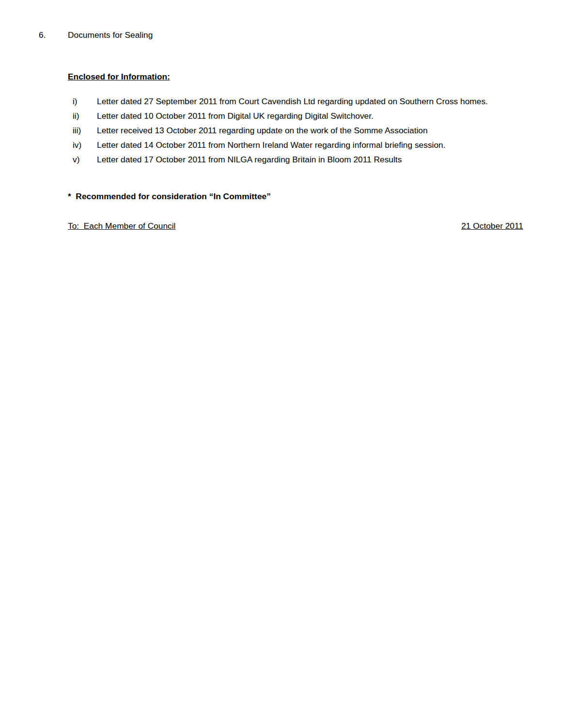6. Documents for Sealing
Enclosed for Information:
i) Letter dated 27 September 2011 from Court Cavendish Ltd regarding updated on Southern Cross homes.
ii) Letter dated 10 October 2011 from Digital UK regarding Digital Switchover.
iii) Letter received 13 October 2011 regarding update on the work of the Somme Association
iv) Letter dated 14 October 2011 from Northern Ireland Water regarding informal briefing session.
v) Letter dated 17 October 2011 from NILGA regarding Britain in Bloom 2011 Results
* Recommended for consideration “In Committee”
To: Each Member of Council 21 October 2011